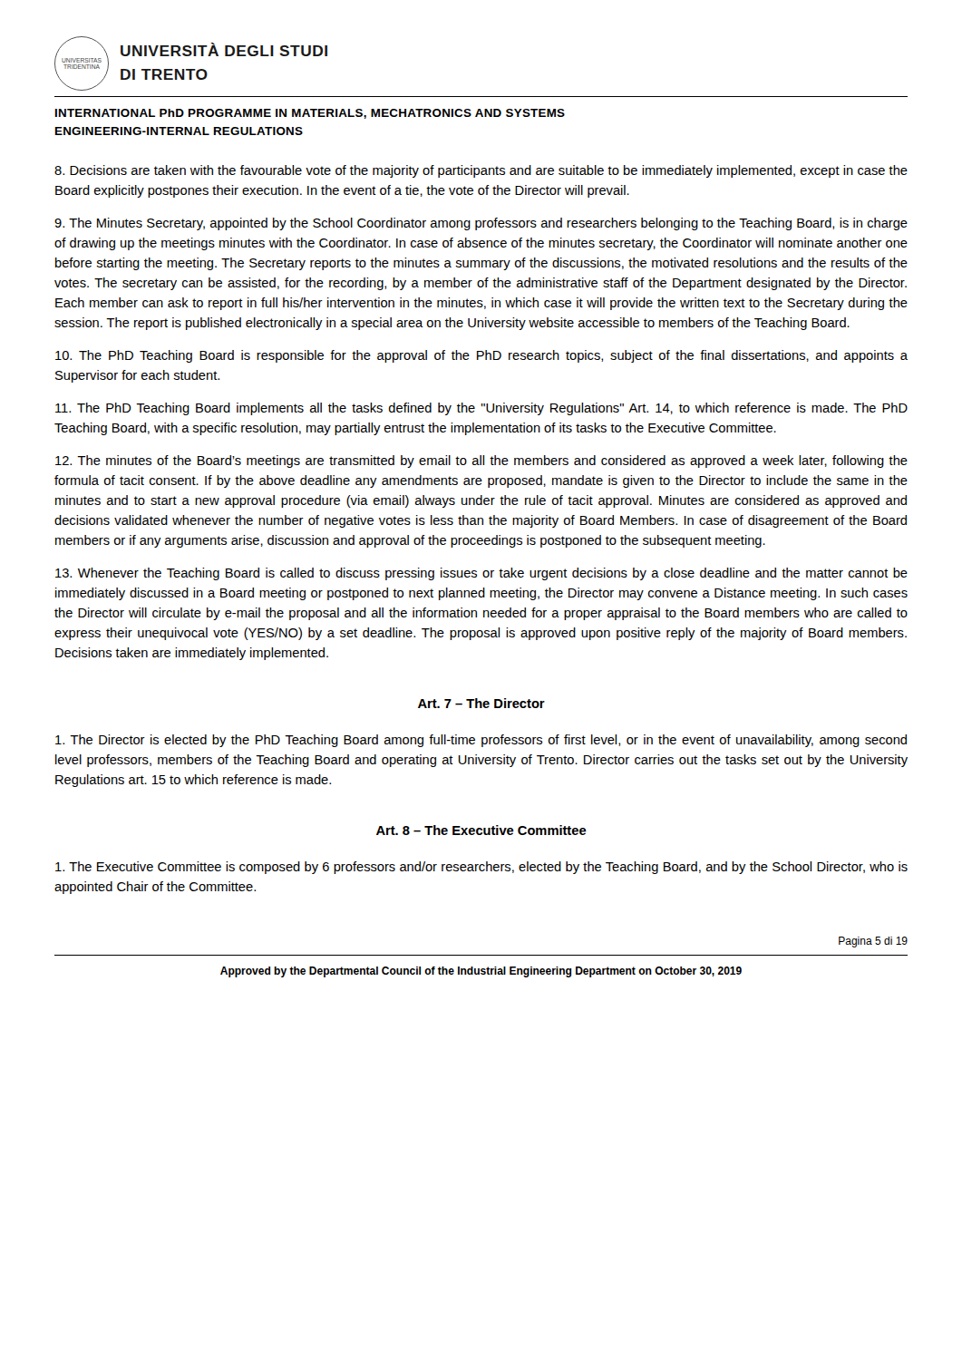UNIVERSITAS
TRIDENTINA
UNIVERSITÀ DEGLI STUDI DI TRENTO
INTERNATIONAL PhD PROGRAMME IN MATERIALS, MECHATRONICS AND SYSTEMS
ENGINEERING-INTERNAL REGULATIONS
8. Decisions are taken with the favourable vote of the majority of participants and are suitable to be immediately implemented, except in case the Board explicitly postpones their execution. In the event of a tie, the vote of the Director will prevail.
9. The Minutes Secretary, appointed by the School Coordinator among professors and researchers belonging to the Teaching Board, is in charge of drawing up the meetings minutes with the Coordinator. In case of absence of the minutes secretary, the Coordinator will nominate another one before starting the meeting. The Secretary reports to the minutes a summary of the discussions, the motivated resolutions and the results of the votes. The secretary can be assisted, for the recording, by a member of the administrative staff of the Department designated by the Director. Each member can ask to report in full his/her intervention in the minutes, in which case it will provide the written text to the Secretary during the session. The report is published electronically in a special area on the University website accessible to members of the Teaching Board.
10. The PhD Teaching Board is responsible for the approval of the PhD research topics, subject of the final dissertations, and appoints a Supervisor for each student.
11. The PhD Teaching Board implements all the tasks defined by the "University Regulations" Art. 14, to which reference is made. The PhD Teaching Board, with a specific resolution, may partially entrust the implementation of its tasks to the Executive Committee.
12. The minutes of the Board’s meetings are transmitted by email to all the members and considered as approved a week later, following the formula of tacit consent. If by the above deadline any amendments are proposed, mandate is given to the Director to include the same in the minutes and to start a new approval procedure (via email) always under the rule of tacit approval. Minutes are considered as approved and decisions validated whenever the number of negative votes is less than the majority of Board Members. In case of disagreement of the Board members or if any arguments arise, discussion and approval of the proceedings is postponed to the subsequent meeting.
13. Whenever the Teaching Board is called to discuss pressing issues or take urgent decisions by a close deadline and the matter cannot be immediately discussed in a Board meeting or postponed to next planned meeting, the Director may convene a Distance meeting. In such cases the Director will circulate by e-mail the proposal and all the information needed for a proper appraisal to the Board members who are called to express their unequivocal vote (YES/NO) by a set deadline. The proposal is approved upon positive reply of the majority of Board members. Decisions taken are immediately implemented.
Art. 7 – The Director
1. The Director is elected by the PhD Teaching Board among full-time professors of first level, or in the event of unavailability, among second level professors, members of the Teaching Board and operating at University of Trento. Director carries out the tasks set out by the University Regulations art. 15 to which reference is made.
Art. 8 – The Executive Committee
1. The Executive Committee is composed by 6 professors and/or researchers, elected by the Teaching Board, and by the School Director, who is appointed Chair of the Committee.
Pagina 5 di 19
Approved by the Departmental Council of the Industrial Engineering Department on October 30, 2019